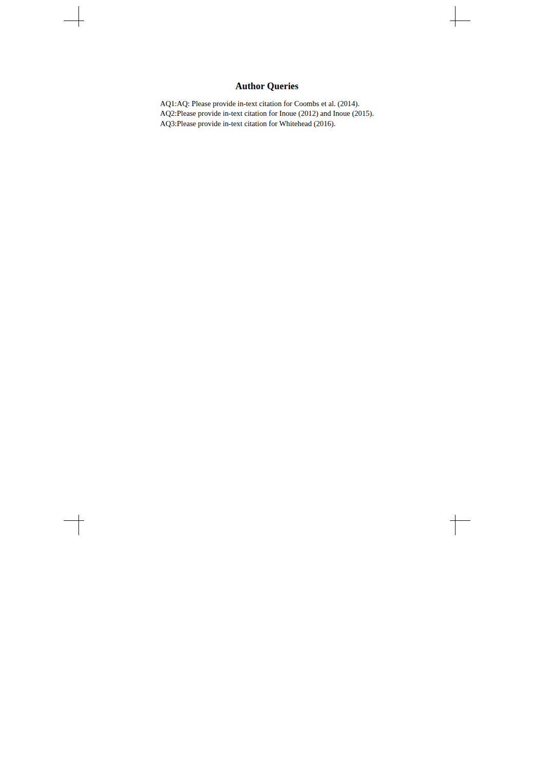Author Queries
| AQ1: | AQ: Please provide in-text citation for Coombs et al. (2014). |
| AQ2: | Please provide in-text citation for Inoue (2012) and Inoue (2015). |
| AQ3: | Please provide in-text citation for Whitehead (2016). |